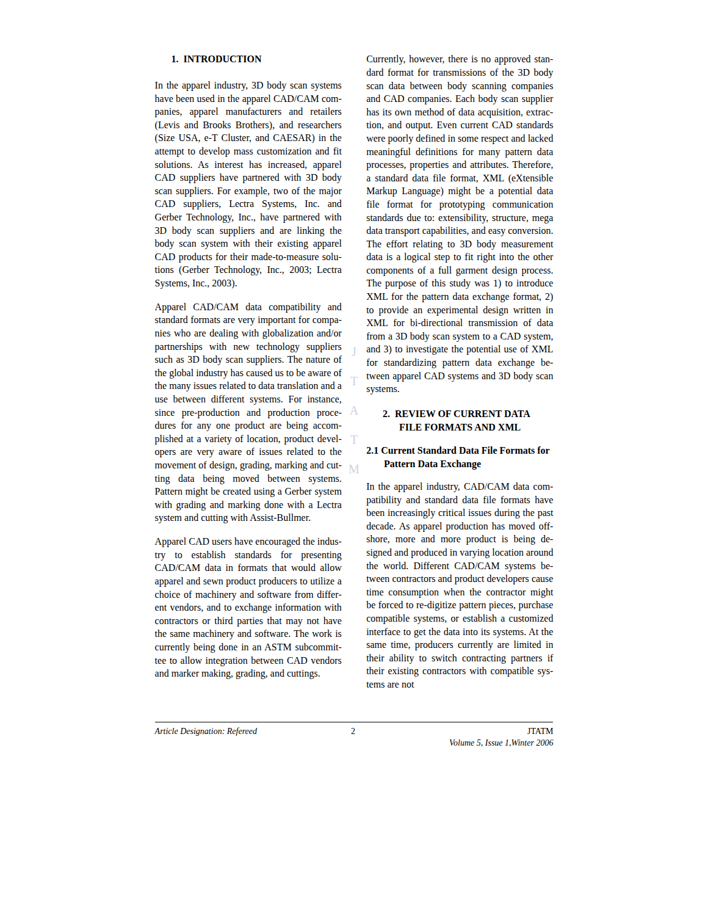J T A T M
1. INTRODUCTION
In the apparel industry, 3D body scan systems have been used in the apparel CAD/CAM companies, apparel manufacturers and retailers (Levis and Brooks Brothers), and researchers (Size USA, e-T Cluster, and CAESAR) in the attempt to develop mass customization and fit solutions. As interest has increased, apparel CAD suppliers have partnered with 3D body scan suppliers. For example, two of the major CAD suppliers, Lectra Systems, Inc. and Gerber Technology, Inc., have partnered with 3D body scan suppliers and are linking the body scan system with their existing apparel CAD products for their made-to-measure solutions (Gerber Technology, Inc., 2003; Lectra Systems, Inc., 2003).
Apparel CAD/CAM data compatibility and standard formats are very important for companies who are dealing with globalization and/or partnerships with new technology suppliers such as 3D body scan suppliers. The nature of the global industry has caused us to be aware of the many issues related to data translation and a use between different systems. For instance, since pre-production and production procedures for any one product are being accomplished at a variety of location, product developers are very aware of issues related to the movement of design, grading, marking and cutting data being moved between systems. Pattern might be created using a Gerber system with grading and marking done with a Lectra system and cutting with Assist-Bullmer.
Apparel CAD users have encouraged the industry to establish standards for presenting CAD/CAM data in formats that would allow apparel and sewn product producers to utilize a choice of machinery and software from different vendors, and to exchange information with contractors or third parties that may not have the same machinery and software. The work is currently being done in an ASTM subcommittee to allow integration between CAD vendors and marker making, grading, and cuttings.
Currently, however, there is no approved standard format for transmissions of the 3D body scan data between body scanning companies and CAD companies. Each body scan supplier has its own method of data acquisition, extraction, and output. Even current CAD standards were poorly defined in some respect and lacked meaningful definitions for many pattern data processes, properties and attributes. Therefore, a standard data file format, XML (eXtensible Markup Language) might be a potential data file format for prototyping communication standards due to: extensibility, structure, mega data transport capabilities, and easy conversion. The effort relating to 3D body measurement data is a logical step to fit right into the other components of a full garment design process. The purpose of this study was 1) to introduce XML for the pattern data exchange format, 2) to provide an experimental design written in XML for bi-directional transmission of data from a 3D body scan system to a CAD system, and 3) to investigate the potential use of XML for standardizing pattern data exchange between apparel CAD systems and 3D body scan systems.
2. REVIEW OF CURRENT DATA FILE FORMATS AND XML
2.1 Current Standard Data File Formats for Pattern Data Exchange
In the apparel industry, CAD/CAM data compatibility and standard data file formats have been increasingly critical issues during the past decade. As apparel production has moved offshore, more and more product is being designed and produced in varying location around the world. Different CAD/CAM systems between contractors and product developers cause time consumption when the contractor might be forced to re-digitize pattern pieces, purchase compatible systems, or establish a customized interface to get the data into its systems. At the same time, producers currently are limited in their ability to switch contracting partners if their existing contractors with compatible systems are not
Article Designation: Refereed
2
JTATM
Volume 5, Issue 1,Winter 2006